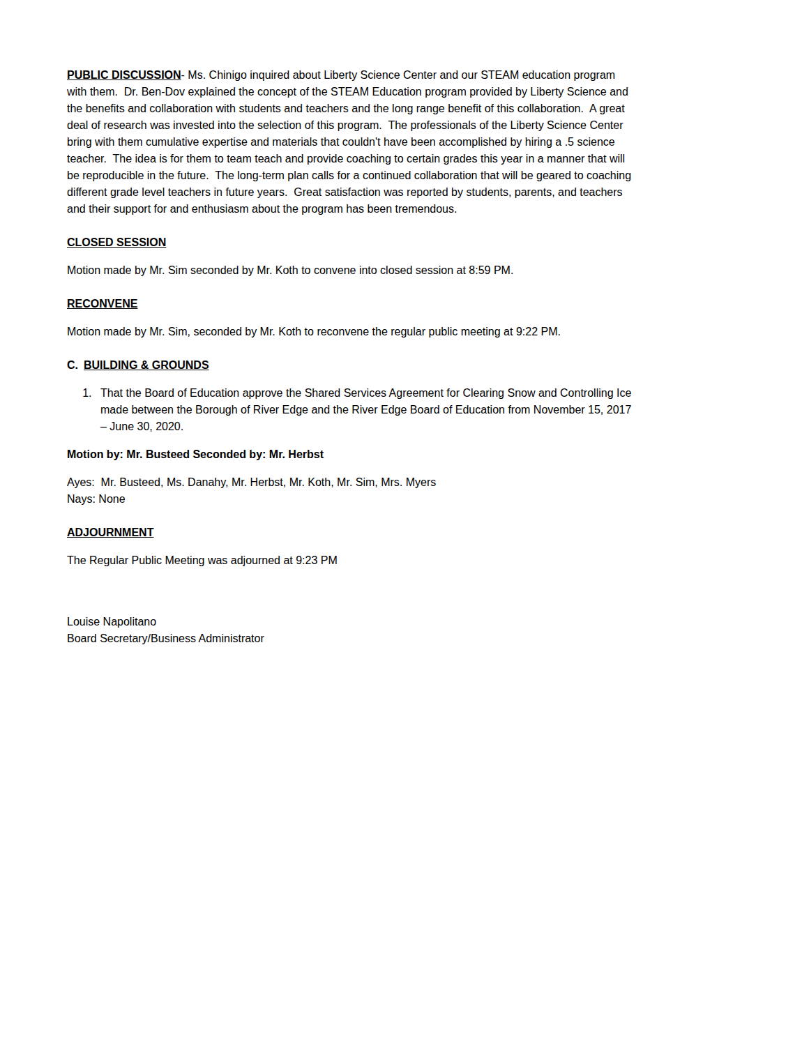PUBLIC DISCUSSION- Ms. Chinigo inquired about Liberty Science Center and our STEAM education program with them. Dr. Ben-Dov explained the concept of the STEAM Education program provided by Liberty Science and the benefits and collaboration with students and teachers and the long range benefit of this collaboration. A great deal of research was invested into the selection of this program. The professionals of the Liberty Science Center bring with them cumulative expertise and materials that couldn't have been accomplished by hiring a .5 science teacher. The idea is for them to team teach and provide coaching to certain grades this year in a manner that will be reproducible in the future. The long-term plan calls for a continued collaboration that will be geared to coaching different grade level teachers in future years. Great satisfaction was reported by students, parents, and teachers and their support for and enthusiasm about the program has been tremendous.
CLOSED SESSION
Motion made by Mr. Sim seconded by Mr. Koth to convene into closed session at 8:59 PM.
RECONVENE
Motion made by Mr. Sim, seconded by Mr. Koth to reconvene the regular public meeting at 9:22 PM.
C. BUILDING & GROUNDS
That the Board of Education approve the Shared Services Agreement for Clearing Snow and Controlling Ice made between the Borough of River Edge and the River Edge Board of Education from November 15, 2017 – June 30, 2020.
Motion by: Mr. Busteed Seconded by: Mr. Herbst
Ayes: Mr. Busteed, Ms. Danahy, Mr. Herbst, Mr. Koth, Mr. Sim, Mrs. Myers Nays: None
ADJOURNMENT
The Regular Public Meeting was adjourned at 9:23 PM
Louise Napolitano
Board Secretary/Business Administrator